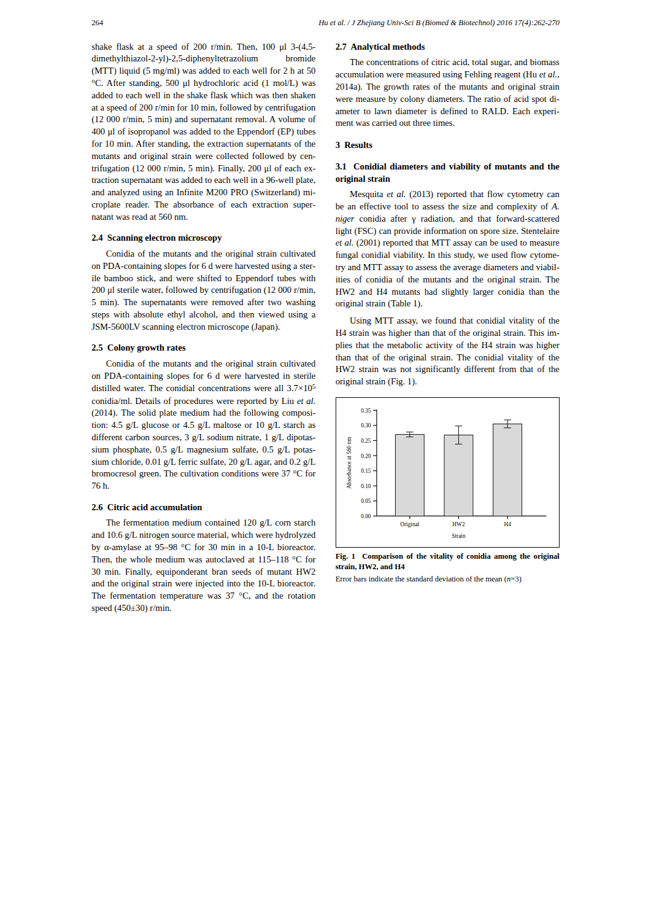264 Hu et al. / J Zhejiang Univ-Sci B (Biomed & Biotechnol) 2016 17(4):262-270
shake flask at a speed of 200 r/min. Then, 100 μl 3-(4,5-dimethylthiazol-2-yl)-2,5-diphenyltetrazolium bromide (MTT) liquid (5 mg/ml) was added to each well for 2 h at 50 °C. After standing, 500 μl hydrochloric acid (1 mol/L) was added to each well in the shake flask which was then shaken at a speed of 200 r/min for 10 min, followed by centrifugation (12 000 r/min, 5 min) and supernatant removal. A volume of 400 μl of isopropanol was added to the Eppendorf (EP) tubes for 10 min. After standing, the extraction supernatants of the mutants and original strain were collected followed by centrifugation (12 000 r/min, 5 min). Finally, 200 μl of each extraction supernatant was added to each well in a 96-well plate, and analyzed using an Infinite M200 PRO (Switzerland) microplate reader. The absorbance of each extraction supernatant was read at 560 nm.
2.4 Scanning electron microscopy
Conidia of the mutants and the original strain cultivated on PDA-containing slopes for 6 d were harvested using a sterile bamboo stick, and were shifted to Eppendorf tubes with 200 μl sterile water, followed by centrifugation (12 000 r/min, 5 min). The supernatants were removed after two washing steps with absolute ethyl alcohol, and then viewed using a JSM-5600LV scanning electron microscope (Japan).
2.5 Colony growth rates
Conidia of the mutants and the original strain cultivated on PDA-containing slopes for 6 d were harvested in sterile distilled water. The conidial concentrations were all 3.7×105 conidia/ml. Details of procedures were reported by Liu et al. (2014). The solid plate medium had the following composition: 4.5 g/L glucose or 4.5 g/L maltose or 10 g/L starch as different carbon sources, 3 g/L sodium nitrate, 1 g/L dipotassium phosphate, 0.5 g/L magnesium sulfate, 0.5 g/L potassium chloride, 0.01 g/L ferric sulfate, 20 g/L agar, and 0.2 g/L bromocresol green. The cultivation conditions were 37 °C for 76 h.
2.6 Citric acid accumulation
The fermentation medium contained 120 g/L corn starch and 10.6 g/L nitrogen source material, which were hydrolyzed by α-amylase at 95–98 °C for 30 min in a 10-L bioreactor. Then, the whole medium was autoclaved at 115–118 °C for 30 min. Finally, equiponderant bran seeds of mutant HW2 and the original strain were injected into the 10-L bioreactor. The fermentation temperature was 37 °C, and the rotation speed (450±30) r/min.
2.7 Analytical methods
The concentrations of citric acid, total sugar, and biomass accumulation were measured using Fehling reagent (Hu et al., 2014a). The growth rates of the mutants and original strain were measure by colony diameters. The ratio of acid spot diameter to lawn diameter is defined to RALD. Each experiment was carried out three times.
3 Results
3.1 Conidial diameters and viability of mutants and the original strain
Mesquita et al. (2013) reported that flow cytometry can be an effective tool to assess the size and complexity of A. niger conidia after γ radiation, and that forward-scattered light (FSC) can provide information on spore size. Stentelaire et al. (2001) reported that MTT assay can be used to measure fungal conidial viability. In this study, we used flow cytometry and MTT assay to assess the average diameters and viabilities of conidia of the mutants and the original strain. The HW2 and H4 mutants had slightly larger conidia than the original strain (Table 1).
Using MTT assay, we found that conidial vitality of the H4 strain was higher than that of the original strain. This implies that the metabolic activity of the H4 strain was higher than that of the original strain. The conidial vitality of the HW2 strain was not significantly different from that of the original strain (Fig. 1).
0.00 0.05 0.10 0.15 0.20 0.25 0.30 0.35 Absorbance at 560 nm Original HW2 H4 Strain
Fig. 1 Comparison of the vitality of conidia among the original strain, HW2, and H4 Error bars indicate the standard deviation of the mean (n=3)